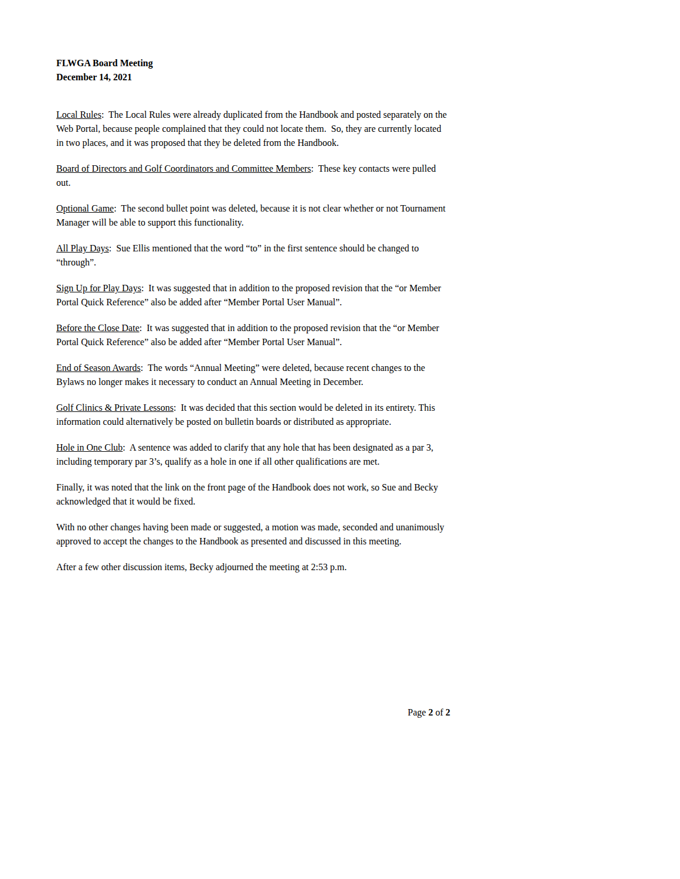FLWGA Board Meeting December 14, 2021
Local Rules: The Local Rules were already duplicated from the Handbook and posted separately on the Web Portal, because people complained that they could not locate them. So, they are currently located in two places, and it was proposed that they be deleted from the Handbook.
Board of Directors and Golf Coordinators and Committee Members: These key contacts were pulled out.
Optional Game: The second bullet point was deleted, because it is not clear whether or not Tournament Manager will be able to support this functionality.
All Play Days: Sue Ellis mentioned that the word “to” in the first sentence should be changed to “through”.
Sign Up for Play Days: It was suggested that in addition to the proposed revision that the “or Member Portal Quick Reference” also be added after “Member Portal User Manual”.
Before the Close Date: It was suggested that in addition to the proposed revision that the “or Member Portal Quick Reference” also be added after “Member Portal User Manual”.
End of Season Awards: The words “Annual Meeting” were deleted, because recent changes to the Bylaws no longer makes it necessary to conduct an Annual Meeting in December.
Golf Clinics & Private Lessons: It was decided that this section would be deleted in its entirety. This information could alternatively be posted on bulletin boards or distributed as appropriate.
Hole in One Club: A sentence was added to clarify that any hole that has been designated as a par 3, including temporary par 3’s, qualify as a hole in one if all other qualifications are met.
Finally, it was noted that the link on the front page of the Handbook does not work, so Sue and Becky acknowledged that it would be fixed.
With no other changes having been made or suggested, a motion was made, seconded and unanimously approved to accept the changes to the Handbook as presented and discussed in this meeting.
After a few other discussion items, Becky adjourned the meeting at 2:53 p.m.
Page 2 of 2